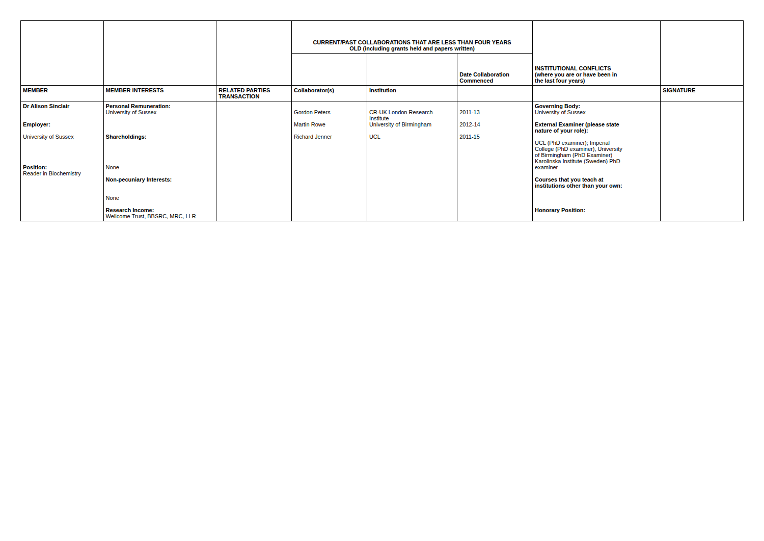| | | | CURRENT/PAST COLLABORATIONS THAT ARE LESS THAN FOUR YEARS OLD (including grants held and papers written) | INSTITUTIONAL CONFLICTS (where you are or have been in the last four years) | |
| | | Date Collaboration Commenced |
| MEMBER | MEMBER INTERESTS | RELATED PARTIES TRANSACTION | Collaborator(s) | Institution | | | SIGNATURE |
| Dr Alison Sinclair Employer: University of Sussex Position: Reader in Biochemistry | Personal Remuneration: University of Sussex Shareholdings: None Non-pecuniary Interests: None Research Income: Wellcome Trust, BBSRC, MRC, LLR | | Gordon Peters Martin Rowe Richard Jenner | CR-UK London Research Institute University of Birmingham UCL | 2011-13 2012-14 2011-15 | Governing Body: University of Sussex External Examiner (please state nature of your role): UCL (PhD examiner); Imperial College (PhD examiner), University of Birmingham (PhD Examiner) Karolinska Institute (Sweden) PhD examiner Courses that you teach at institutions other than your own: Honorary Position: | |